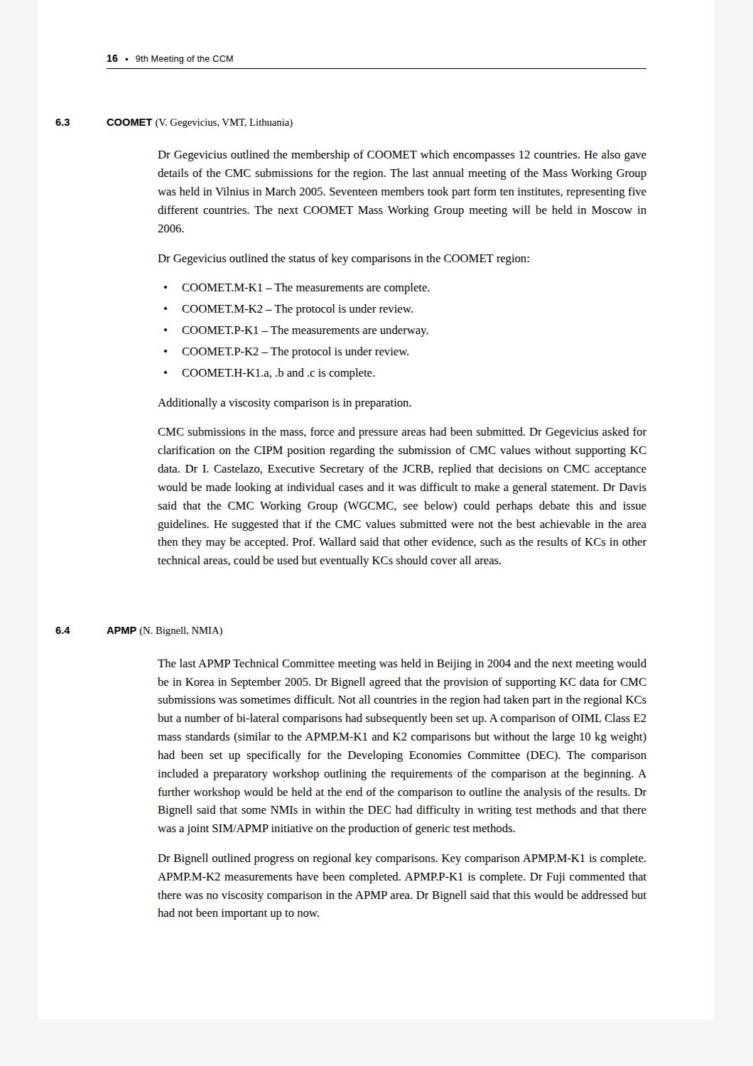16▪9th Meeting of the CCM
6.3 COOMET (V. Gegevicius, VMT, Lithuania)
Dr Gegevicius outlined the membership of COOMET which encompasses 12 countries. He also gave details of the CMC submissions for the region. The last annual meeting of the Mass Working Group was held in Vilnius in March 2005. Seventeen members took part form ten institutes, representing five different countries. The next COOMET Mass Working Group meeting will be held in Moscow in 2006.
Dr Gegevicius outlined the status of key comparisons in the COOMET region:
COOMET.M-K1 – The measurements are complete.
COOMET.M-K2 – The protocol is under review.
COOMET.P-K1 – The measurements are underway.
COOMET.P-K2 – The protocol is under review.
COOMET.H-K1.a, .b and .c is complete.
Additionally a viscosity comparison is in preparation.
CMC submissions in the mass, force and pressure areas had been submitted. Dr Gegevicius asked for clarification on the CIPM position regarding the submission of CMC values without supporting KC data. Dr I. Castelazo, Executive Secretary of the JCRB, replied that decisions on CMC acceptance would be made looking at individual cases and it was difficult to make a general statement. Dr Davis said that the CMC Working Group (WGCMC, see below) could perhaps debate this and issue guidelines. He suggested that if the CMC values submitted were not the best achievable in the area then they may be accepted. Prof. Wallard said that other evidence, such as the results of KCs in other technical areas, could be used but eventually KCs should cover all areas.
6.4 APMP (N. Bignell, NMIA)
The last APMP Technical Committee meeting was held in Beijing in 2004 and the next meeting would be in Korea in September 2005. Dr Bignell agreed that the provision of supporting KC data for CMC submissions was sometimes difficult. Not all countries in the region had taken part in the regional KCs but a number of bi-lateral comparisons had subsequently been set up. A comparison of OIML Class E2 mass standards (similar to the APMP.M-K1 and K2 comparisons but without the large 10 kg weight) had been set up specifically for the Developing Economies Committee (DEC). The comparison included a preparatory workshop outlining the requirements of the comparison at the beginning. A further workshop would be held at the end of the comparison to outline the analysis of the results. Dr Bignell said that some NMIs in within the DEC had difficulty in writing test methods and that there was a joint SIM/APMP initiative on the production of generic test methods.
Dr Bignell outlined progress on regional key comparisons. Key comparison APMP.M-K1 is complete. APMP.M-K2 measurements have been completed. APMP.P-K1 is complete. Dr Fuji commented that there was no viscosity comparison in the APMP area. Dr Bignell said that this would be addressed but had not been important up to now.